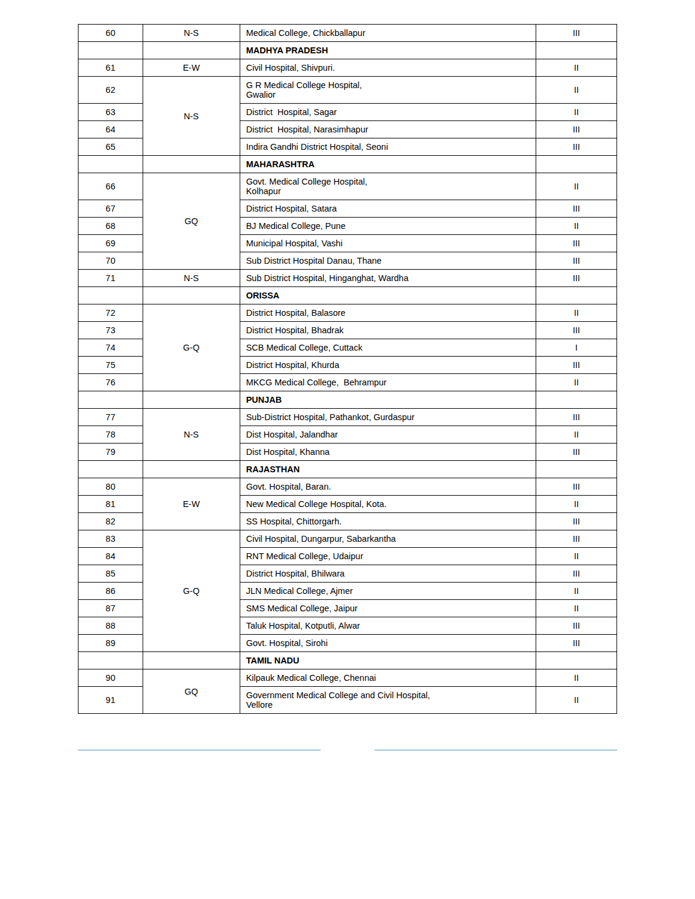| 60 | N-S | Medical College, Chickballapur | III |
| | | MADHYA PRADESH | |
| 61 | E-W | Civil Hospital, Shivpuri. | II |
| 62 | N-S | G R Medical College Hospital, Gwalior | II |
| 63 | District Hospital, Sagar | II |
| 64 | District Hospital, Narasimhapur | III |
| 65 | Indira Gandhi District Hospital, Seoni | III |
| | | MAHARASHTRA | |
| 66 | GQ | Govt. Medical College Hospital, Kolhapur | II |
| 67 | District Hospital, Satara | III |
| 68 | BJ Medical College, Pune | II |
| 69 | Municipal Hospital, Vashi | III |
| 70 | Sub District Hospital Danau, Thane | III |
| 71 | N-S | Sub District Hospital, Hinganghat, Wardha | III |
| | | ORISSA | |
| 72 | G-Q | District Hospital, Balasore | II |
| 73 | District Hospital, Bhadrak | III |
| 74 | SCB Medical College, Cuttack | I |
| 75 | District Hospital, Khurda | III |
| 76 | MKCG Medical College, Behrampur | II |
| | | PUNJAB | |
| 77 | N-S | Sub-District Hospital, Pathankot, Gurdaspur | III |
| 78 | Dist Hospital, Jalandhar | II |
| 79 | Dist Hospital, Khanna | III |
| | | RAJASTHAN | |
| 80 | E-W | Govt. Hospital, Baran. | III |
| 81 | New Medical College Hospital, Kota. | II |
| 82 | SS Hospital, Chittorgarh. | III |
| 83 | G-Q | Civil Hospital, Dungarpur, Sabarkantha | III |
| 84 | RNT Medical College, Udaipur | II |
| 85 | District Hospital, Bhilwara | III |
| 86 | JLN Medical College, Ajmer | II |
| 87 | SMS Medical College, Jaipur | II |
| 88 | Taluk Hospital, Kotputli, Alwar | III |
| 89 | Govt. Hospital, Sirohi | III |
| | | TAMIL NADU | |
| 90 | GQ | Kilpauk Medical College, Chennai | II |
| 91 | Government Medical College and Civil Hospital, Vellore | II |